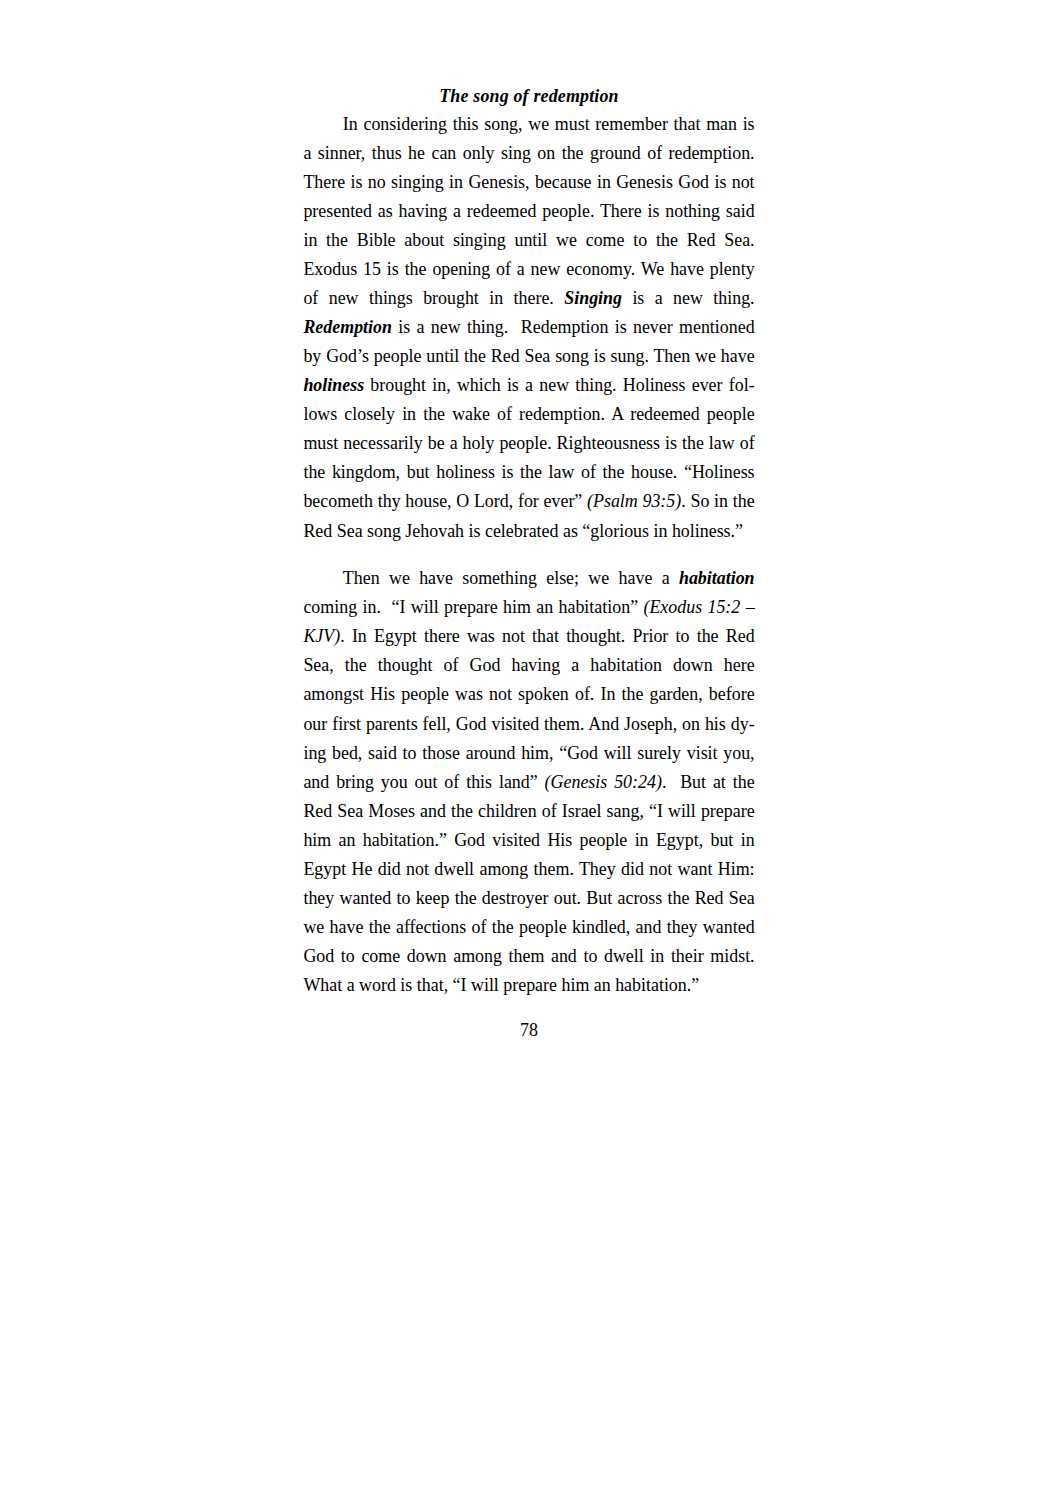The song of redemption
In considering this song, we must remember that man is a sinner, thus he can only sing on the ground of redemption. There is no singing in Genesis, because in Genesis God is not presented as having a redeemed people. There is nothing said in the Bible about singing until we come to the Red Sea. Exodus 15 is the opening of a new economy. We have plenty of new things brought in there. Singing is a new thing. Redemption is a new thing. Redemption is never mentioned by God’s people until the Red Sea song is sung. Then we have holiness brought in, which is a new thing. Holiness ever follows closely in the wake of redemption. A redeemed people must necessarily be a holy people. Righteousness is the law of the kingdom, but holiness is the law of the house. “Holiness becometh thy house, O Lord, for ever” (Psalm 93:5). So in the Red Sea song Jehovah is celebrated as “glorious in holiness.”
Then we have something else; we have a habitation coming in. “I will prepare him an habitation” (Exodus 15:2 – KJV). In Egypt there was not that thought. Prior to the Red Sea, the thought of God having a habitation down here amongst His people was not spoken of. In the garden, before our first parents fell, God visited them. And Joseph, on his dying bed, said to those around him, “God will surely visit you, and bring you out of this land” (Genesis 50:24). But at the Red Sea Moses and the children of Israel sang, “I will prepare him an habitation.” God visited His people in Egypt, but in Egypt He did not dwell among them. They did not want Him: they wanted to keep the destroyer out. But across the Red Sea we have the affections of the people kindled, and they wanted God to come down among them and to dwell in their midst. What a word is that, “I will prepare him an habitation.”
78